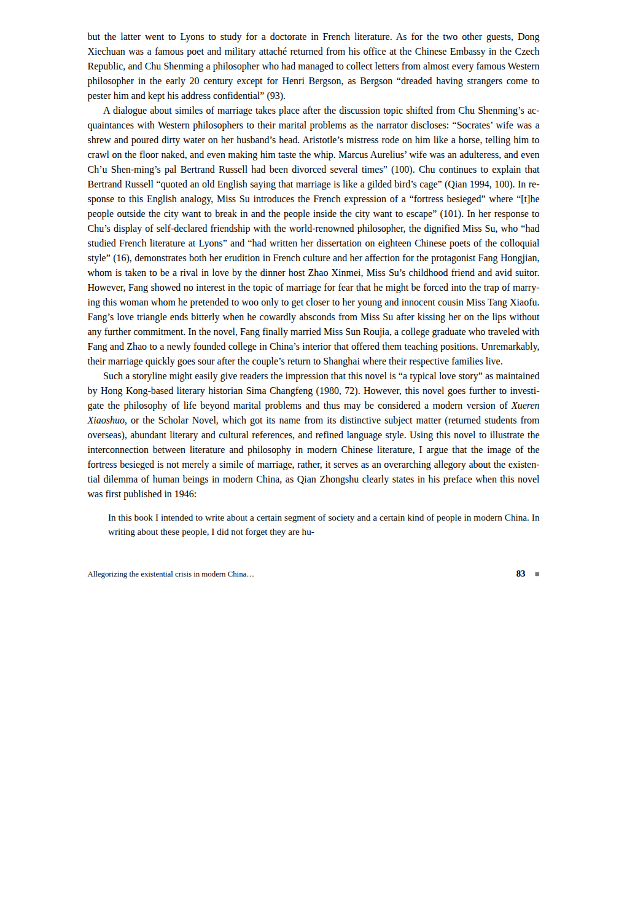but the latter went to Lyons to study for a doctorate in French literature. As for the two other guests, Dong Xiechuan was a famous poet and military attaché returned from his office at the Chinese Embassy in the Czech Republic, and Chu Shenming a philosopher who had managed to collect letters from almost every famous Western philosopher in the early 20 century except for Henri Bergson, as Bergson “dreaded having strangers come to pester him and kept his address confidential” (93).
A dialogue about similes of marriage takes place after the discussion topic shifted from Chu Shenming’s acquaintances with Western philosophers to their marital problems as the narrator discloses: “Socrates’ wife was a shrew and poured dirty water on her husband’s head. Aristotle’s mistress rode on him like a horse, telling him to crawl on the floor naked, and even making him taste the whip. Marcus Aurelius’ wife was an adulteress, and even Ch’u Shen-ming’s pal Bertrand Russell had been divorced several times” (100). Chu continues to explain that Bertrand Russell “quoted an old English saying that marriage is like a gilded bird’s cage” (Qian 1994, 100). In response to this English analogy, Miss Su introduces the French expression of a “fortress besieged” where “[t]he people outside the city want to break in and the people inside the city want to escape” (101). In her response to Chu’s display of self-declared friendship with the world-renowned philosopher, the dignified Miss Su, who “had studied French literature at Lyons” and “had written her dissertation on eighteen Chinese poets of the colloquial style” (16), demonstrates both her erudition in French culture and her affection for the protagonist Fang Hongjian, whom is taken to be a rival in love by the dinner host Zhao Xinmei, Miss Su’s childhood friend and avid suitor. However, Fang showed no interest in the topic of marriage for fear that he might be forced into the trap of marrying this woman whom he pretended to woo only to get closer to her young and innocent cousin Miss Tang Xiaofu. Fang’s love triangle ends bitterly when he cowardly absconds from Miss Su after kissing her on the lips without any further commitment. In the novel, Fang finally married Miss Sun Roujia, a college graduate who traveled with Fang and Zhao to a newly founded college in China’s interior that offered them teaching positions. Unremarkably, their marriage quickly goes sour after the couple’s return to Shanghai where their respective families live.
Such a storyline might easily give readers the impression that this novel is “a typical love story” as maintained by Hong Kong-based literary historian Sima Changfeng (1980, 72). However, this novel goes further to investigate the philosophy of life beyond marital problems and thus may be considered a modern version of Xueren Xiaoshuo, or the Scholar Novel, which got its name from its distinctive subject matter (returned students from overseas), abundant literary and cultural references, and refined language style. Using this novel to illustrate the interconnection between literature and philosophy in modern Chinese literature, I argue that the image of the fortress besieged is not merely a simile of marriage, rather, it serves as an overarching allegory about the existential dilemma of human beings in modern China, as Qian Zhongshu clearly states in his preface when this novel was first published in 1946:
In this book I intended to write about a certain segment of society and a certain kind of people in modern China. In writing about these people, I did not forget they are hu-
Allegorizing the existential crisis in modern China… 83■